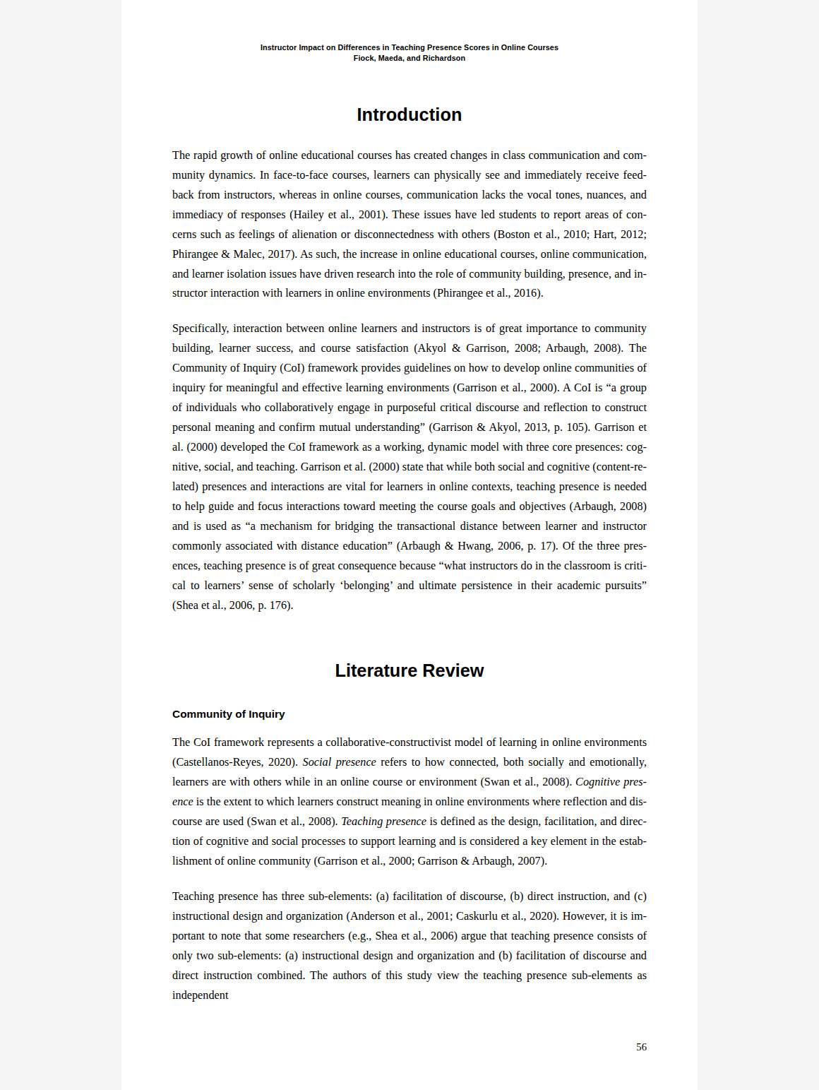Instructor Impact on Differences in Teaching Presence Scores in Online Courses
Fiock, Maeda, and Richardson
Introduction
The rapid growth of online educational courses has created changes in class communication and community dynamics. In face-to-face courses, learners can physically see and immediately receive feedback from instructors, whereas in online courses, communication lacks the vocal tones, nuances, and immediacy of responses (Hailey et al., 2001). These issues have led students to report areas of concerns such as feelings of alienation or disconnectedness with others (Boston et al., 2010; Hart, 2012; Phirangee & Malec, 2017). As such, the increase in online educational courses, online communication, and learner isolation issues have driven research into the role of community building, presence, and instructor interaction with learners in online environments (Phirangee et al., 2016).
Specifically, interaction between online learners and instructors is of great importance to community building, learner success, and course satisfaction (Akyol & Garrison, 2008; Arbaugh, 2008). The Community of Inquiry (CoI) framework provides guidelines on how to develop online communities of inquiry for meaningful and effective learning environments (Garrison et al., 2000). A CoI is “a group of individuals who collaboratively engage in purposeful critical discourse and reflection to construct personal meaning and confirm mutual understanding” (Garrison & Akyol, 2013, p. 105). Garrison et al. (2000) developed the CoI framework as a working, dynamic model with three core presences: cognitive, social, and teaching. Garrison et al. (2000) state that while both social and cognitive (content-related) presences and interactions are vital for learners in online contexts, teaching presence is needed to help guide and focus interactions toward meeting the course goals and objectives (Arbaugh, 2008) and is used as “a mechanism for bridging the transactional distance between learner and instructor commonly associated with distance education” (Arbaugh & Hwang, 2006, p. 17). Of the three presences, teaching presence is of great consequence because “what instructors do in the classroom is critical to learners’ sense of scholarly ‘belonging’ and ultimate persistence in their academic pursuits” (Shea et al., 2006, p. 176).
Literature Review
Community of Inquiry
The CoI framework represents a collaborative-constructivist model of learning in online environments (Castellanos-Reyes, 2020). Social presence refers to how connected, both socially and emotionally, learners are with others while in an online course or environment (Swan et al., 2008). Cognitive presence is the extent to which learners construct meaning in online environments where reflection and discourse are used (Swan et al., 2008). Teaching presence is defined as the design, facilitation, and direction of cognitive and social processes to support learning and is considered a key element in the establishment of online community (Garrison et al., 2000; Garrison & Arbaugh, 2007).
Teaching presence has three sub-elements: (a) facilitation of discourse, (b) direct instruction, and (c) instructional design and organization (Anderson et al., 2001; Caskurlu et al., 2020). However, it is important to note that some researchers (e.g., Shea et al., 2006) argue that teaching presence consists of only two sub-elements: (a) instructional design and organization and (b) facilitation of discourse and direct instruction combined. The authors of this study view the teaching presence sub-elements as independent
56